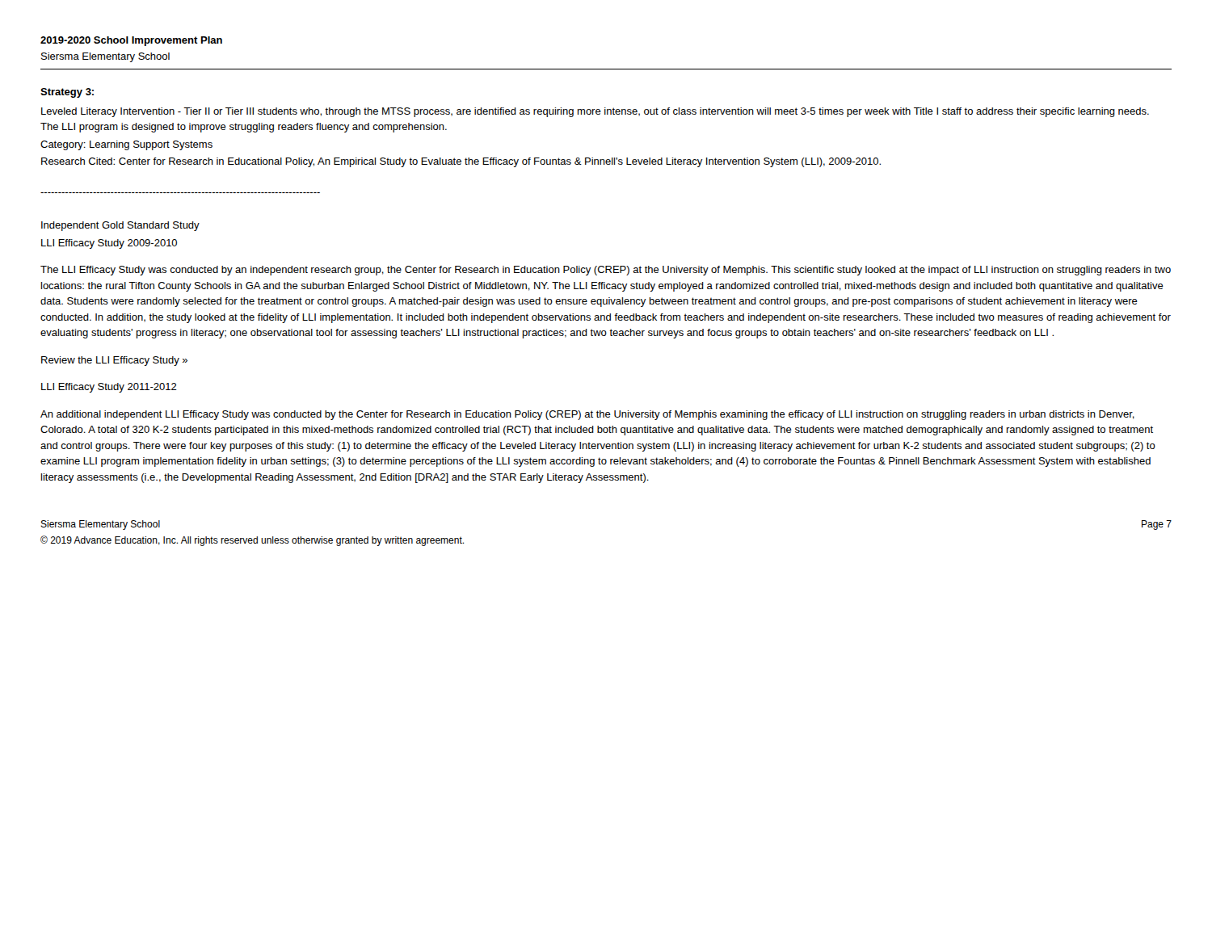2019-2020 School Improvement Plan
Siersma Elementary School
Strategy 3:
Leveled Literacy Intervention - Tier II or Tier III students who, through the MTSS process, are identified as requiring more intense, out of class intervention will meet 3-5 times per week with Title I staff to address their specific learning needs. The LLI program is designed to improve struggling readers fluency and comprehension.
Category: Learning Support Systems
Research Cited: Center for Research in Educational Policy, An Empirical Study to Evaluate the Efficacy of Fountas & Pinnell's Leveled Literacy Intervention System (LLI), 2009-2010.
--------------------------------------------------------------------------------
Independent Gold Standard Study
LLI Efficacy Study 2009-2010
The LLI Efficacy Study was conducted by an independent research group, the Center for Research in Education Policy (CREP) at the University of Memphis. This scientific study looked at the impact of LLI instruction on struggling readers in two locations: the rural Tifton County Schools in GA and the suburban Enlarged School District of Middletown, NY. The LLI Efficacy study employed a randomized controlled trial, mixed-methods design and included both quantitative and qualitative data. Students were randomly selected for the treatment or control groups. A matched-pair design was used to ensure equivalency between treatment and control groups, and pre-post comparisons of student achievement in literacy were conducted. In addition, the study looked at the fidelity of LLI implementation. It included both independent observations and feedback from teachers and independent on-site researchers. These included two measures of reading achievement for evaluating students' progress in literacy; one observational tool for assessing teachers' LLI instructional practices; and two teacher surveys and focus groups to obtain teachers' and on-site researchers' feedback on LLI .
Review the LLI Efficacy Study »
LLI Efficacy Study 2011-2012
An additional independent LLI Efficacy Study was conducted by the Center for Research in Education Policy (CREP) at the University of Memphis examining the efficacy of LLI instruction on struggling readers in urban districts in Denver, Colorado. A total of 320 K-2 students participated in this mixed-methods randomized controlled trial (RCT) that included both quantitative and qualitative data. The students were matched demographically and randomly assigned to treatment and control groups. There were four key purposes of this study: (1) to determine the efficacy of the Leveled Literacy Intervention system (LLI) in increasing literacy achievement for urban K-2 students and associated student subgroups; (2) to examine LLI program implementation fidelity in urban settings; (3) to determine perceptions of the LLI system according to relevant stakeholders; and (4) to corroborate the Fountas & Pinnell Benchmark Assessment System with established literacy assessments (i.e., the Developmental Reading Assessment, 2nd Edition [DRA2] and the STAR Early Literacy Assessment).
Page 7
Siersma Elementary School
© 2019 Advance Education, Inc. All rights reserved unless otherwise granted by written agreement.